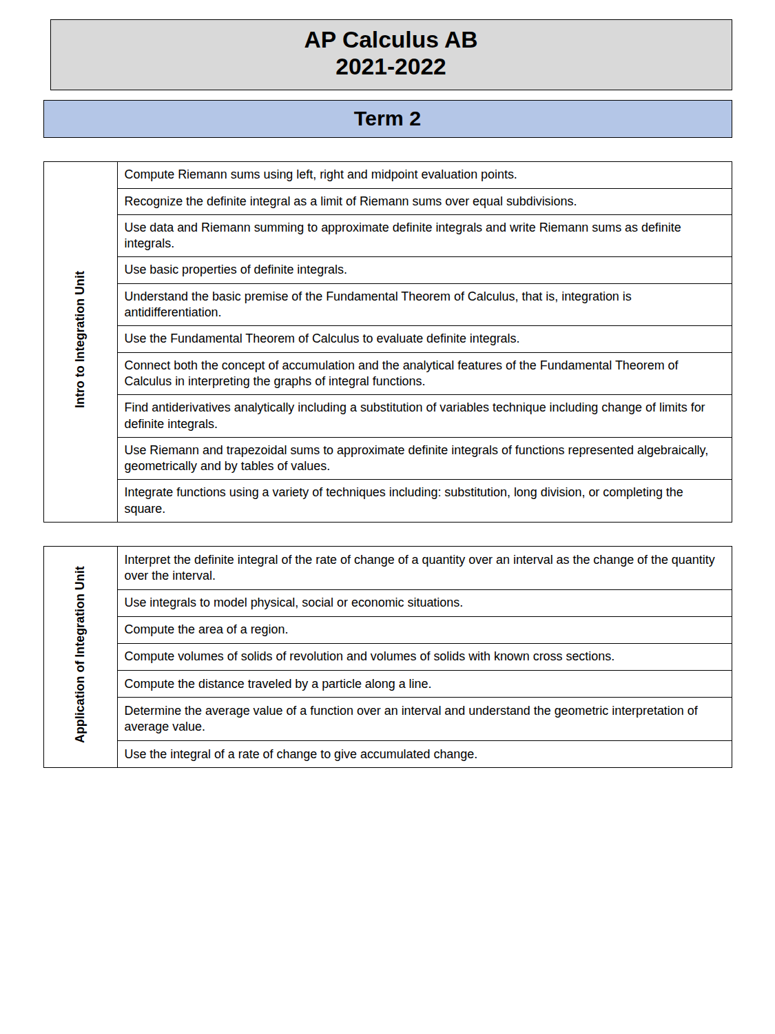AP Calculus AB
2021-2022
Term 2
| Intro to Integration Unit | Compute Riemann sums using left, right and midpoint evaluation points. |
| Recognize the definite integral as a limit of Riemann sums over equal subdivisions. |
| Use data and Riemann summing to approximate definite integrals and write Riemann sums as definite integrals. |
| Use basic properties of definite integrals. |
| Understand the basic premise of the Fundamental Theorem of Calculus, that is, integration is antidifferentiation. |
| Use the Fundamental Theorem of Calculus to evaluate definite integrals. |
| Connect both the concept of accumulation and the analytical features of the Fundamental Theorem of Calculus in interpreting the graphs of integral functions. |
| Find antiderivatives analytically including a substitution of variables technique including change of limits for definite integrals. |
| Use Riemann and trapezoidal sums to approximate definite integrals of functions represented algebraically, geometrically and by tables of values. |
| Integrate functions using a variety of techniques including: substitution, long division, or completing the square. |
| Application of Integration Unit | Interpret the definite integral of the rate of change of a quantity over an interval as the change of the quantity over the interval. |
| Use integrals to model physical, social or economic situations. |
| Compute the area of a region. |
| Compute volumes of solids of revolution and volumes of solids with known cross sections. |
| Compute the distance traveled by a particle along a line. |
| Determine the average value of a function over an interval and understand the geometric interpretation of average value. |
| Use the integral of a rate of change to give accumulated change. |